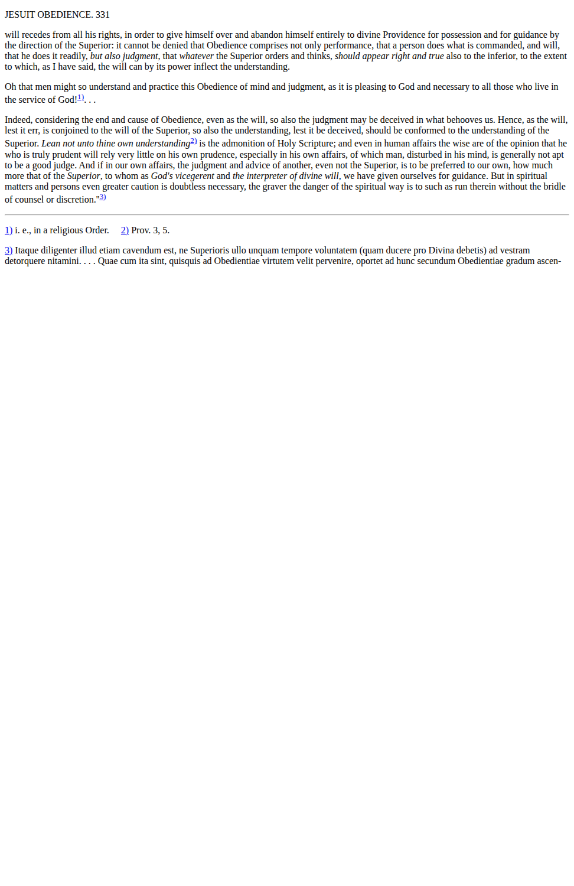JESUIT OBEDIENCE. 331
will recedes from all his rights, in order to give himself over and abandon himself entirely to divine Providence for possession and for guidance by the direction of the Superior: it cannot be denied that Obedience comprises not only performance, that a person does what is commanded, and will, that he does it readily, but also judgment, that whatever the Superior orders and thinks, should appear right and true also to the inferior, to the extent to which, as I have said, the will can by its power inflect the understanding.
Oh that men might so understand and practice this Obedience of mind and judgment, as it is pleasing to God and necessary to all those who live in the service of God!1). . .
Indeed, considering the end and cause of Obedience, even as the will, so also the judgment may be deceived in what behooves us. Hence, as the will, lest it err, is conjoined to the will of the Superior, so also the understanding, lest it be deceived, should be conformed to the understanding of the Superior. Lean not unto thine own understanding2) is the admonition of Holy Scripture; and even in human affairs the wise are of the opinion that he who is truly prudent will rely very little on his own prudence, especially in his own affairs, of which man, disturbed in his mind, is generally not apt to be a good judge. And if in our own affairs, the judgment and advice of another, even not the Superior, is to be preferred to our own, how much more that of the Superior, to whom as God's vicegerent and the interpreter of divine will, we have given ourselves for guidance. But in spiritual matters and persons even greater caution is doubtless necessary, the graver the danger of the spiritual way is to such as run therein without the bridle of counsel or discretion.''3)
1) i. e., in a religious Order. 2) Prov. 3, 5.
3) Itaque diligenter illud etiam cavendum est, ne Superioris ullo unquam tempore voluntatem (quam ducere pro Divina debetis) ad vestram detorquere nitamini. . . . Quae cum ita sint, quisquis ad Obedientiae virtutem velit pervenire, oportet ad hunc secundum Obedientiae gradum ascen-